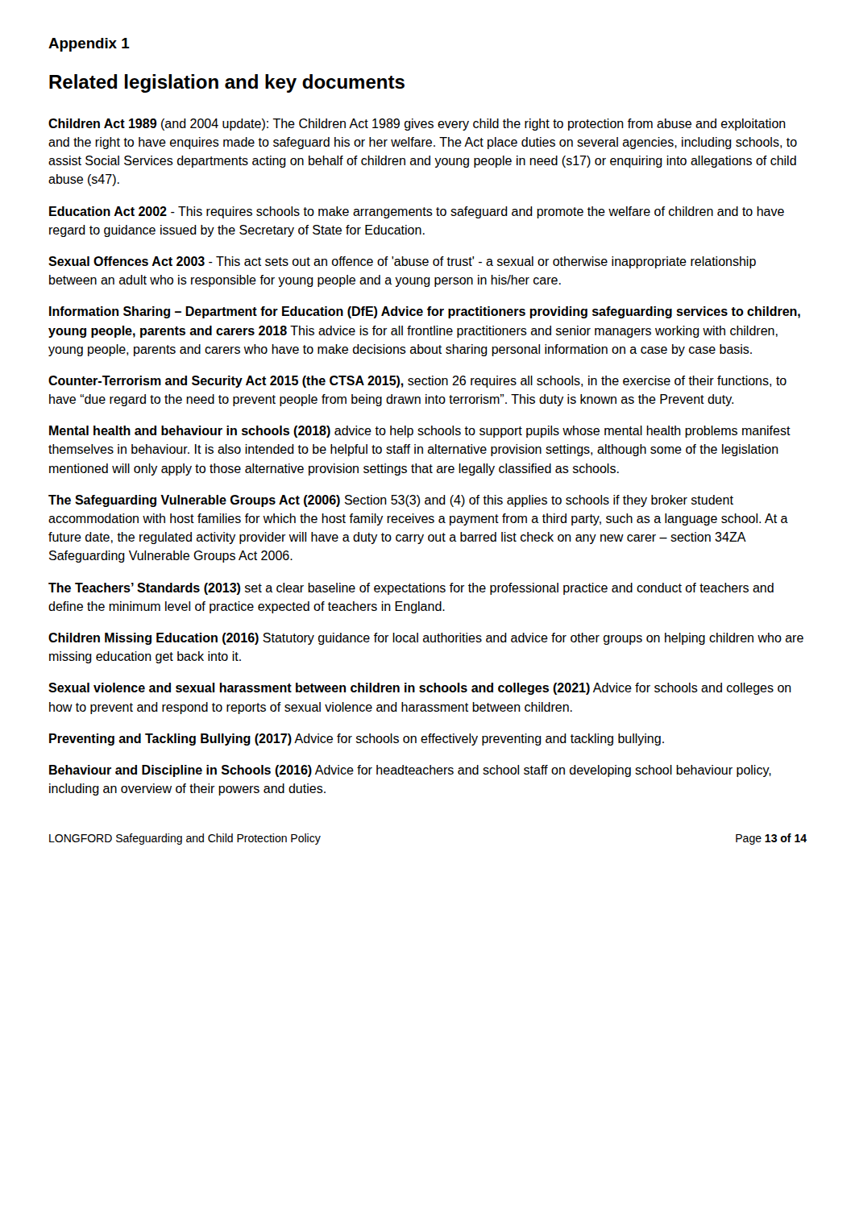Appendix 1
Related legislation and key documents
Children Act 1989 (and 2004 update): The Children Act 1989 gives every child the right to protection from abuse and exploitation and the right to have enquires made to safeguard his or her welfare. The Act place duties on several agencies, including schools, to assist Social Services departments acting on behalf of children and young people in need (s17) or enquiring into allegations of child abuse (s47).
Education Act 2002 - This requires schools to make arrangements to safeguard and promote the welfare of children and to have regard to guidance issued by the Secretary of State for Education.
Sexual Offences Act 2003 - This act sets out an offence of 'abuse of trust' - a sexual or otherwise inappropriate relationship between an adult who is responsible for young people and a young person in his/her care.
Information Sharing – Department for Education (DfE) Advice for practitioners providing safeguarding services to children, young people, parents and carers 2018 This advice is for all frontline practitioners and senior managers working with children, young people, parents and carers who have to make decisions about sharing personal information on a case by case basis.
Counter-Terrorism and Security Act 2015 (the CTSA 2015), section 26 requires all schools, in the exercise of their functions, to have “due regard to the need to prevent people from being drawn into terrorism”. This duty is known as the Prevent duty.
Mental health and behaviour in schools (2018) advice to help schools to support pupils whose mental health problems manifest themselves in behaviour. It is also intended to be helpful to staff in alternative provision settings, although some of the legislation mentioned will only apply to those alternative provision settings that are legally classified as schools.
The Safeguarding Vulnerable Groups Act (2006) Section 53(3) and (4) of this applies to schools if they broker student accommodation with host families for which the host family receives a payment from a third party, such as a language school. At a future date, the regulated activity provider will have a duty to carry out a barred list check on any new carer – section 34ZA Safeguarding Vulnerable Groups Act 2006.
The Teachers’ Standards (2013) set a clear baseline of expectations for the professional practice and conduct of teachers and define the minimum level of practice expected of teachers in England.
Children Missing Education (2016) Statutory guidance for local authorities and advice for other groups on helping children who are missing education get back into it.
Sexual violence and sexual harassment between children in schools and colleges (2021) Advice for schools and colleges on how to prevent and respond to reports of sexual violence and harassment between children.
Preventing and Tackling Bullying (2017) Advice for schools on effectively preventing and tackling bullying.
Behaviour and Discipline in Schools (2016) Advice for headteachers and school staff on developing school behaviour policy, including an overview of their powers and duties.
LONGFORD Safeguarding and Child Protection Policy Page 13 of 14